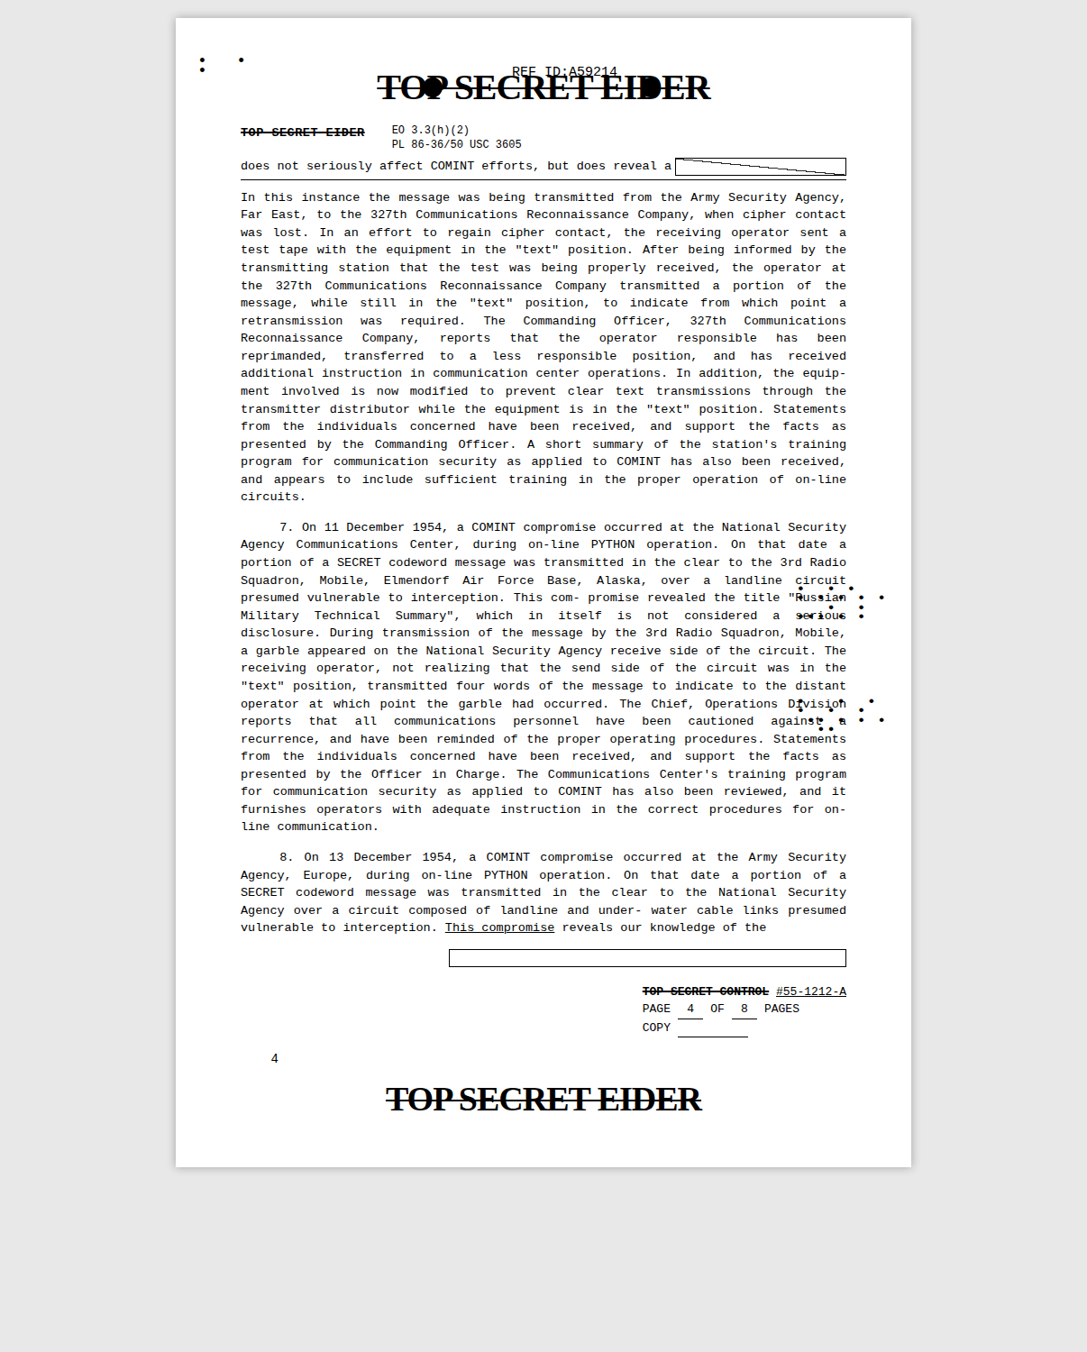• •
•
TOP SECRET EIDER REF ID:A59214
TOP SECRET EIDER
EO 3.3(h)(2)
PL 86-36/50 USC 3605
does not seriously affect COMINT efforts, but does reveal a
In this instance the message was being transmitted from the Army Security Agency, Far East, to the 327th Communications Reconnaissance Company, when cipher contact was lost. In an effort to regain cipher contact, the receiving operator sent a test tape with the equipment in the "text" position. After being informed by the transmitting station that the test was being properly received, the operator at the 327th Communications Reconnaissance Company transmitted a portion of the message, while still in the "text" position, to indicate from which point a retransmission was required. The Commanding Officer, 327th Communications Reconnaissance Company, reports that the operator responsible has been reprimanded, transferred to a less responsible position, and has received additional instruction in communication center operations. In addition, the equip- ment involved is now modified to prevent clear text transmissions through the transmitter distributor while the equipment is in the "text" position. Statements from the individuals concerned have been received, and support the facts as presented by the Commanding Officer. A short summary of the station's training program for communication security as applied to COMINT has also been received, and appears to include sufficient training in the proper operation of on-line circuits.
7. On 11 December 1954, a COMINT compromise occurred at the National Security Agency Communications Center, during on-line PYTHON operation. On that date a portion of a SECRET codeword message was transmitted in the clear to the 3rd Radio Squadron, Mobile, Elmendorf Air Force Base, Alaska, over a landline circuit presumed vulnerable to interception. This com- promise revealed the title "Russian Military Technical Summary", which in itself is not considered a serious disclosure. During transmission of the message by the 3rd Radio Squadron, Mobile, a garble appeared on the National Security Agency receive side of the circuit. The receiving operator, not realizing that the send side of the circuit was in the "text" position, transmitted four words of the message to indicate to the distant operator at which point the garble had occurred. The Chief, Operations Division reports that all communications personnel have been cautioned against a recurrence, and have been reminded of the proper operating procedures. Statements from the individuals concerned have been received, and support the facts as presented by the Officer in Charge. The Communications Center's training program for communication security as applied to COMINT has also been reviewed, and it furnishes operators with adequate instruction in the correct procedures for on-line communication.
8. On 13 December 1954, a COMINT compromise occurred at the Army Security Agency, Europe, during on-line PYTHON operation. On that date a portion of a SECRET codeword message was transmitted in the clear to the National Security Agency over a circuit composed of landline and under- water cable links presumed vulnerable to interception. This compromise reveals our knowledge of the
reveals our knowledge of the
• • •
• • • • •
• •
••• • •
• • •
• • •
•• • • •
••
TOP SECRET CONTROL #55-1212-A
PAGE 4 OF 8 PAGES
COPY
4
TOP SECRET EIDER